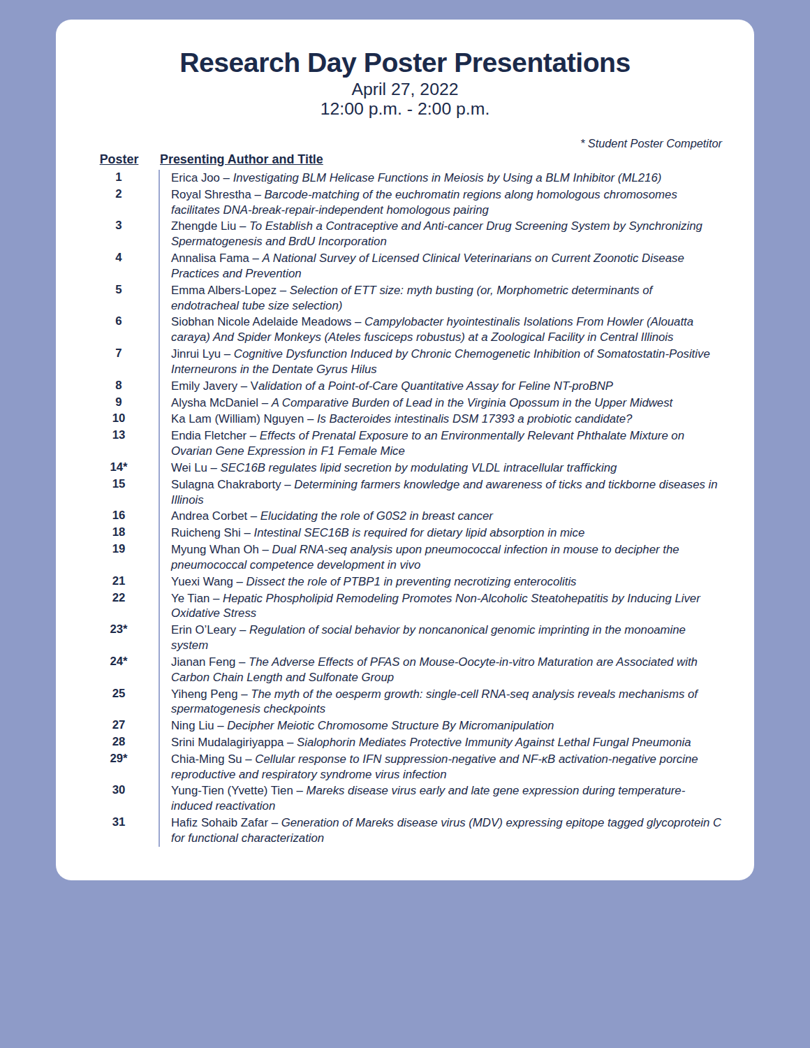Research Day Poster Presentations
April 27, 2022
12:00 p.m. - 2:00 p.m.
* Student Poster Competitor
| Poster | Presenting Author and Title |
| --- | --- |
| 1 | Erica Joo – Investigating BLM Helicase Functions in Meiosis by Using a BLM Inhibitor (ML216) |
| 2 | Royal Shrestha – Barcode-matching of the euchromatin regions along homologous chromosomes facilitates DNA-break-repair-independent homologous pairing |
| 3 | Zhengde Liu – To Establish a Contraceptive and Anti-cancer Drug Screening System by Synchronizing Spermatogenesis and BrdU Incorporation |
| 4 | Annalisa Fama – A National Survey of Licensed Clinical Veterinarians on Current Zoonotic Disease Practices and Prevention |
| 5 | Emma Albers-Lopez – Selection of ETT size: myth busting (or, Morphometric determinants of endotracheal tube size selection) |
| 6 | Siobhan Nicole Adelaide Meadows – Campylobacter hyointestinalis Isolations From Howler (Alouatta caraya) And Spider Monkeys (Ateles fusciceps robustus) at a Zoological Facility in Central Illinois |
| 7 | Jinrui Lyu – Cognitive Dysfunction Induced by Chronic Chemogenetic Inhibition of Somatostatin-Positive Interneurons in the Dentate Gyrus Hilus |
| 8 | Emily Javery – V alidation of a Point-of-Care Quantitative Assay for Feline NT-proBNP |
| 9 | Alysha McDaniel – A Comparative Burden of Lead in the Virginia Opossum in the Upper Midwest |
| 10 | Ka Lam (William) Nguyen – Is Bacteroides intestinalis DSM 17393 a probiotic candidate? |
| 13 | Endia Fletcher – Effects of Prenatal Exposure to an Environmentally Relevant Phthalate Mixture on Ovarian Gene Expression in F1 Female Mice |
| 14* | Wei Lu – SEC16B regulates lipid secretion by modulating VLDL intracellular trafficking |
| 15 | Sulagna Chakraborty – Determining farmers knowledge and awareness of ticks and tickborne diseases in Illinois |
| 16 | Andrea Corbet – Elucidating the role of G0S2 in breast cancer |
| 18 | Ruicheng Shi – Intestinal SEC16B is required for dietary lipid absorption in mice |
| 19 | Myung Whan Oh – Dual RNA-seq analysis upon pneumococcal infection in mouse to decipher the pneumococcal competence development in vivo |
| 21 | Yuexi Wang – Dissect the role of PTBP1 in preventing necrotizing enterocolitis |
| 22 | Ye Tian – Hepatic Phospholipid Remodeling Promotes Non-Alcoholic Steatohepatitis by Inducing Liver Oxidative Stress |
| 23* | Erin O’Leary – Regulation of social behavior by noncanonical genomic imprinting in the monoamine system |
| 24* | Jianan Feng – The Adverse Effects of PFAS on Mouse-Oocyte-in-vitro Maturation are Associated with Carbon Chain Length and Sulfonate Group |
| 25 | Yiheng Peng – The myth of the oesperm growth: single-cell RNA-seq analysis reveals mechanisms of spermatogenesis checkpoints |
| 27 | Ning Liu – Decipher Meiotic Chromosome Structure By Micromanipulation |
| 28 | Srini Mudalagiriyappa – Sialophorin Mediates Protective Immunity Against Lethal Fungal Pneumonia |
| 29* | Chia-Ming Su – Cellular response to IFN suppression-negative and NF-κB activation-negative porcine reproductive and respiratory syndrome virus infection |
| 30 | Yung-Tien (Yvette) Tien – Mareks disease virus early and late gene expression during temperature-induced reactivation |
| 31 | Hafiz Sohaib Zafar – Generation of Mareks disease virus (MDV) expressing epitope tagged glycoprotein C for functional characterization |